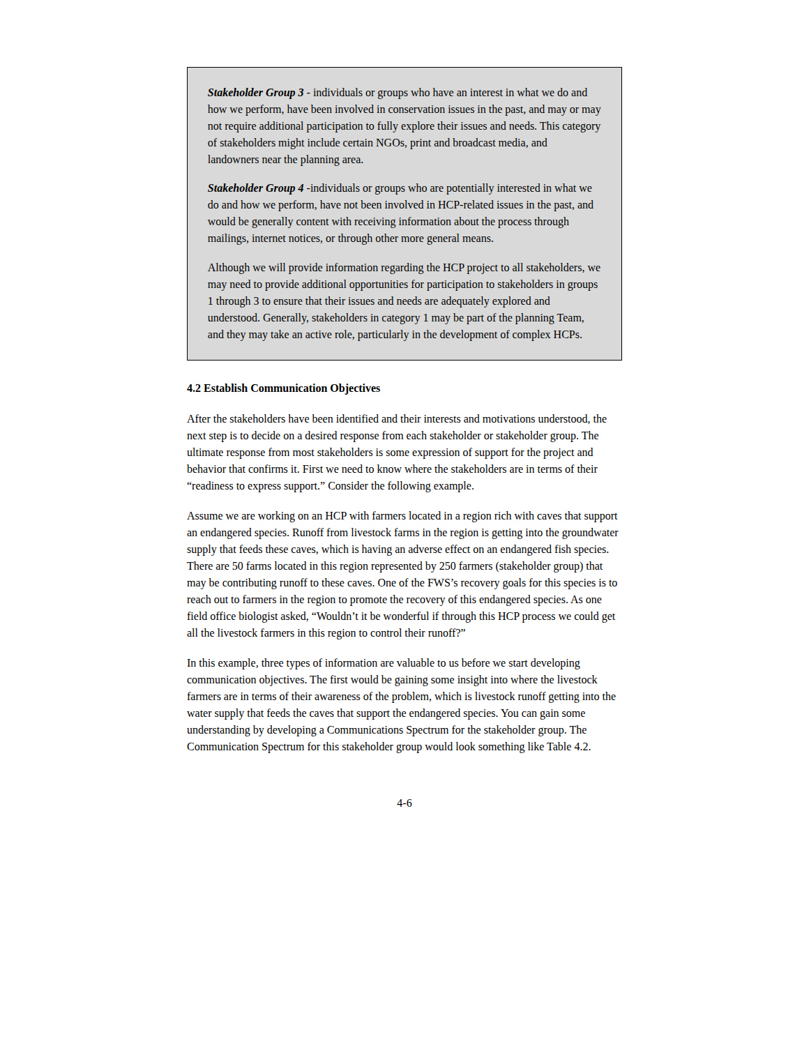Stakeholder Group 3 - individuals or groups who have an interest in what we do and how we perform, have been involved in conservation issues in the past, and may or may not require additional participation to fully explore their issues and needs. This category of stakeholders might include certain NGOs, print and broadcast media, and landowners near the planning area.
Stakeholder Group 4 -individuals or groups who are potentially interested in what we do and how we perform, have not been involved in HCP-related issues in the past, and would be generally content with receiving information about the process through mailings, internet notices, or through other more general means.
Although we will provide information regarding the HCP project to all stakeholders, we may need to provide additional opportunities for participation to stakeholders in groups 1 through 3 to ensure that their issues and needs are adequately explored and understood. Generally, stakeholders in category 1 may be part of the planning Team, and they may take an active role, particularly in the development of complex HCPs.
4.2 Establish Communication Objectives
After the stakeholders have been identified and their interests and motivations understood, the next step is to decide on a desired response from each stakeholder or stakeholder group. The ultimate response from most stakeholders is some expression of support for the project and behavior that confirms it. First we need to know where the stakeholders are in terms of their “readiness to express support.” Consider the following example.
Assume we are working on an HCP with farmers located in a region rich with caves that support an endangered species. Runoff from livestock farms in the region is getting into the groundwater supply that feeds these caves, which is having an adverse effect on an endangered fish species. There are 50 farms located in this region represented by 250 farmers (stakeholder group) that may be contributing runoff to these caves. One of the FWS’s recovery goals for this species is to reach out to farmers in the region to promote the recovery of this endangered species. As one field office biologist asked, “Wouldn’t it be wonderful if through this HCP process we could get all the livestock farmers in this region to control their runoff?”
In this example, three types of information are valuable to us before we start developing communication objectives. The first would be gaining some insight into where the livestock farmers are in terms of their awareness of the problem, which is livestock runoff getting into the water supply that feeds the caves that support the endangered species. You can gain some understanding by developing a Communications Spectrum for the stakeholder group. The Communication Spectrum for this stakeholder group would look something like Table 4.2.
4-6